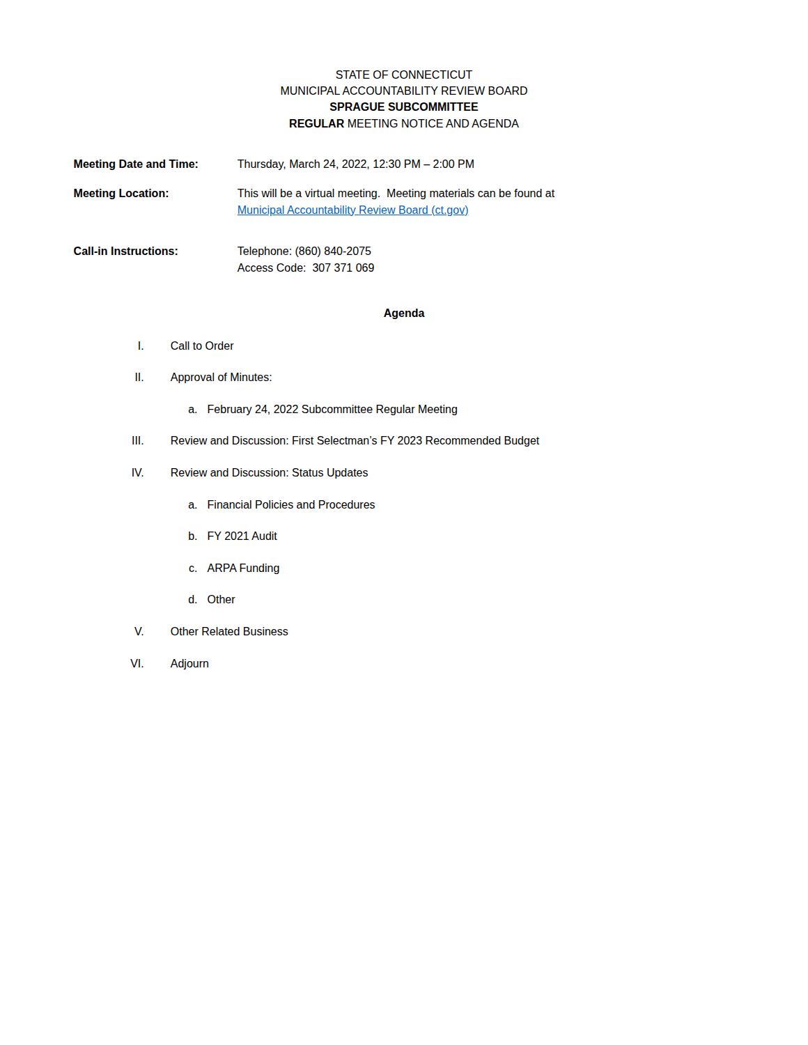STATE OF CONNECTICUT
MUNICIPAL ACCOUNTABILITY REVIEW BOARD
SPRAGUE SUBCOMMITTEE
REGULAR MEETING NOTICE AND AGENDA
Meeting Date and Time:
Thursday, March 24, 2022, 12:30 PM – 2:00 PM
Meeting Location:
This will be a virtual meeting. Meeting materials can be found at
Municipal Accountability Review Board (ct.gov)
Call-in Instructions:
Telephone: (860) 840-2075
Access Code: 307 371 069
Agenda
Call to Order
Approval of Minutes:
February 24, 2022 Subcommittee Regular Meeting
Review and Discussion: First Selectman’s FY 2023 Recommended Budget
Review and Discussion: Status Updates
Financial Policies and Procedures
FY 2021 Audit
ARPA Funding
Other
Other Related Business
Adjourn